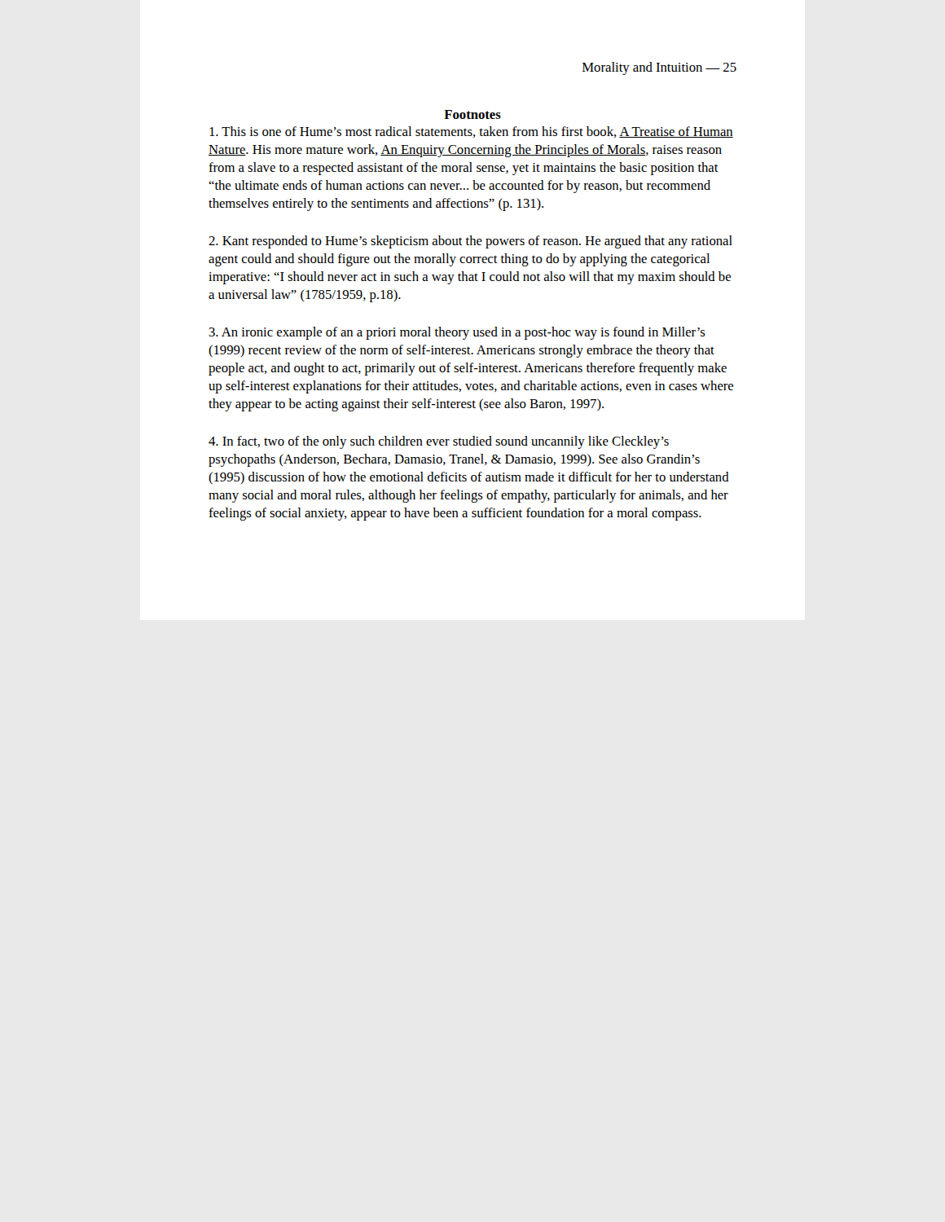Morality and Intuition — 25
Footnotes
1. This is one of Hume’s most radical statements, taken from his first book, A Treatise of Human Nature. His more mature work, An Enquiry Concerning the Principles of Morals, raises reason from a slave to a respected assistant of the moral sense, yet it maintains the basic position that “the ultimate ends of human actions can never... be accounted for by reason, but recommend themselves entirely to the sentiments and affections” (p. 131).
2. Kant responded to Hume’s skepticism about the powers of reason. He argued that any rational agent could and should figure out the morally correct thing to do by applying the categorical imperative: “I should never act in such a way that I could not also will that my maxim should be a universal law” (1785/1959, p.18).
3. An ironic example of an a priori moral theory used in a post-hoc way is found in Miller’s (1999) recent review of the norm of self-interest. Americans strongly embrace the theory that people act, and ought to act, primarily out of self-interest. Americans therefore frequently make up self-interest explanations for their attitudes, votes, and charitable actions, even in cases where they appear to be acting against their self-interest (see also Baron, 1997).
4. In fact, two of the only such children ever studied sound uncannily like Cleckley’s psychopaths (Anderson, Bechara, Damasio, Tranel, & Damasio, 1999). See also Grandin’s (1995) discussion of how the emotional deficits of autism made it difficult for her to understand many social and moral rules, although her feelings of empathy, particularly for animals, and her feelings of social anxiety, appear to have been a sufficient foundation for a moral compass.